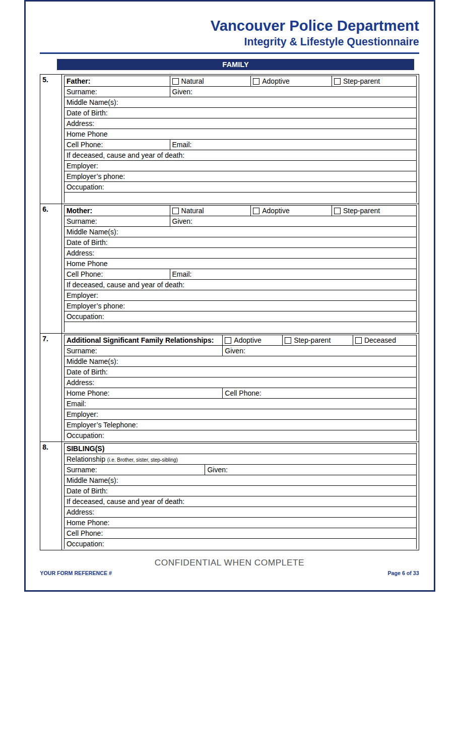Vancouver Police Department
Integrity & Lifestyle Questionnaire
FAMILY
| 5. | / Father: / Natural / Adoptive / Step-parent / / Surname: / Given: / / Middle Name(s): / / Date of Birth: / / Address: / / Home Phone / / Cell Phone: / Email: / / If deceased, cause and year of death: / / Employer: / / Employer’s phone: / / Occupation: / |
| 6. | / Mother: / Natural / Adoptive / Step-parent / / Surname: / Given: / / Middle Name(s): / / Date of Birth: / / Address: / / Home Phone / / Cell Phone: / Email: / / If deceased, cause and year of death: / / Employer: / / Employer’s phone: / / Occupation: / |
| 7. | / Additional Significant Family Relationships: / Adoptive / Step-parent / Deceased / / Surname: / Given: / / Middle Name(s): / / Date of Birth: / / Address: / / Home Phone: / Cell Phone: / / Email: / / Employer: / / Employer’s Telephone: / / Occupation: / |
| 8. | / SIBLING(S) / / Relationship (i.e. Brother, sister, step-sibling) / / Surname: / Given: / / Middle Name(s): / / Date of Birth: / / If deceased, cause and year of death: / / Address: / / Home Phone: / / Cell Phone: / / Occupation: / |
CONFIDENTIAL WHEN COMPLETE
YOUR FORM REFERENCE #
Page 6 of 33